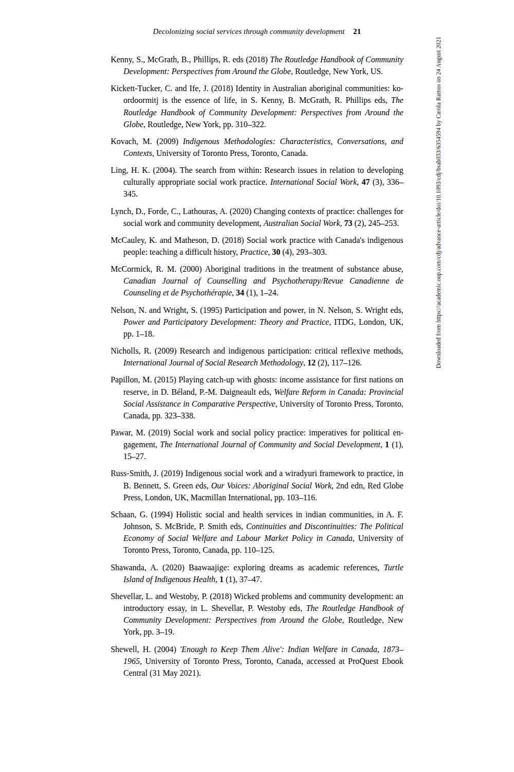Decolonizing social services through community development 21
Downloaded from https://academic.oup.com/cdj/advance-article/doi/10.1093/cdj/bsab033/6354594 by Carola Ramos on 24 August 2021
Kenny, S., McGrath, B., Phillips, R. eds (2018) The Routledge Handbook of Community Development: Perspectives from Around the Globe, Routledge, New York, US.
Kickett-Tucker, C. and Ife, J. (2018) Identity in Australian aboriginal communities: koordoormitj is the essence of life, in S. Kenny, B. McGrath, R. Phillips eds, The Routledge Handbook of Community Development: Perspectives from Around the Globe, Routledge, New York, pp. 310–322.
Kovach, M. (2009) Indigenous Methodologies: Characteristics, Conversations, and Contexts, University of Toronto Press, Toronto, Canada.
Ling, H. K. (2004). The search from within: Research issues in relation to developing culturally appropriate social work practice. International Social Work, 47 (3), 336–345.
Lynch, D., Forde, C., Lathouras, A. (2020) Changing contexts of practice: challenges for social work and community development, Australian Social Work, 73 (2), 245–253.
McCauley, K. and Matheson, D. (2018) Social work practice with Canada's indigenous people: teaching a difficult history, Practice, 30 (4), 293–303.
McCormick, R. M. (2000) Aboriginal traditions in the treatment of substance abuse, Canadian Journal of Counselling and Psychotherapy/Revue Canadienne de Counseling et de Psychothérapie, 34 (1), 1–24.
Nelson, N. and Wright, S. (1995) Participation and power, in N. Nelson, S. Wright eds, Power and Participatory Development: Theory and Practice, ITDG, London, UK, pp. 1–18.
Nicholls, R. (2009) Research and indigenous participation: critical reflexive methods, International Journal of Social Research Methodology, 12 (2), 117–126.
Papillon, M. (2015) Playing catch-up with ghosts: income assistance for first nations on reserve, in D. Béland, P.-M. Daigneault eds, Welfare Reform in Canada: Provincial Social Assistance in Comparative Perspective, University of Toronto Press, Toronto, Canada, pp. 323–338.
Pawar, M. (2019) Social work and social policy practice: imperatives for political engagement, The International Journal of Community and Social Development, 1 (1), 15–27.
Russ-Smith, J. (2019) Indigenous social work and a wiradyuri framework to practice, in B. Bennett, S. Green eds, Our Voices: Aboriginal Social Work, 2nd edn, Red Globe Press, London, UK, Macmillan International, pp. 103–116.
Schaan, G. (1994) Holistic social and health services in indian communities, in A. F. Johnson, S. McBride, P. Smith eds, Continuities and Discontinuities: The Political Economy of Social Welfare and Labour Market Policy in Canada, University of Toronto Press, Toronto, Canada, pp. 110–125.
Shawanda, A. (2020) Baawaajige: exploring dreams as academic references, Turtle Island of Indigenous Health, 1 (1), 37–47.
Shevellar, L. and Westoby, P. (2018) Wicked problems and community development: an introductory essay, in L. Shevellar, P. Westoby eds, The Routledge Handbook of Community Development: Perspectives from Around the Globe, Routledge, New York, pp. 3–19.
Shewell, H. (2004) 'Enough to Keep Them Alive': Indian Welfare in Canada, 1873–1965, University of Toronto Press, Toronto, Canada, accessed at ProQuest Ebook Central (31 May 2021).